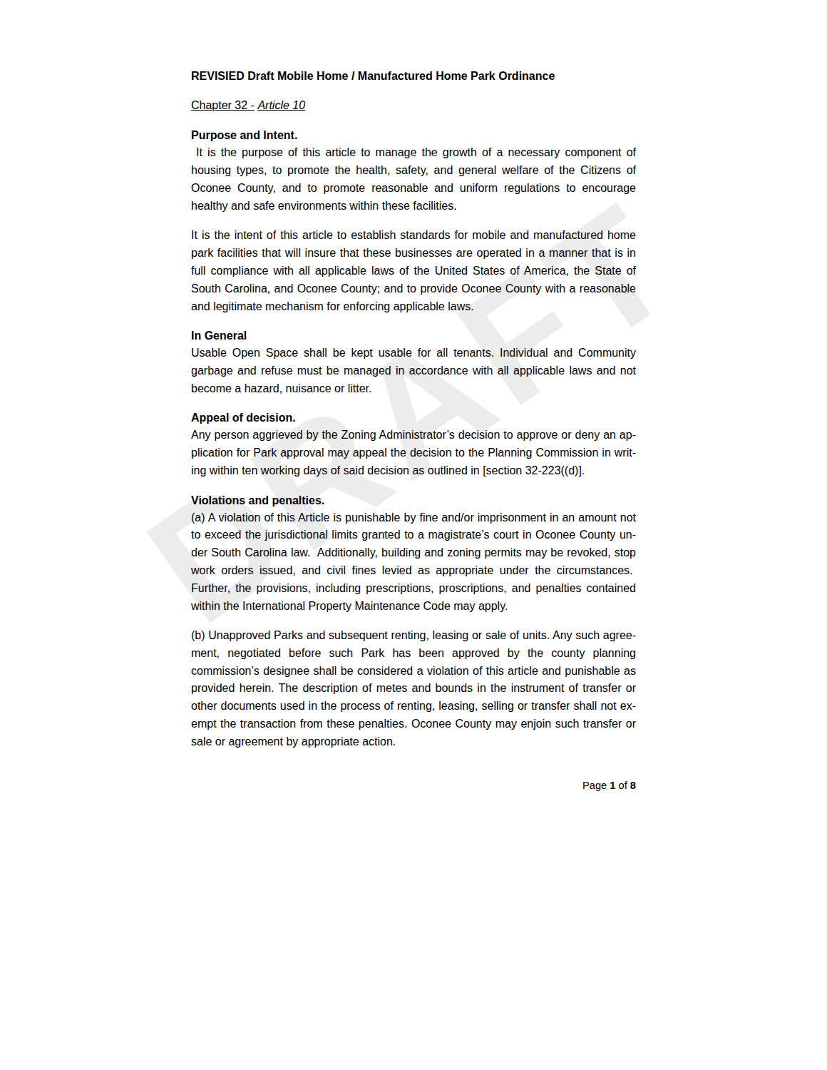DRAFT
REVISIED Draft Mobile Home / Manufactured Home Park Ordinance
Chapter 32 - Article 10
Purpose and Intent.
It is the purpose of this article to manage the growth of a necessary component of housing types, to promote the health, safety, and general welfare of the Citizens of Oconee County, and to promote reasonable and uniform regulations to encourage healthy and safe environments within these facilities.
It is the intent of this article to establish standards for mobile and manufactured home park facilities that will insure that these businesses are operated in a manner that is in full compliance with all applicable laws of the United States of America, the State of South Carolina, and Oconee County; and to provide Oconee County with a reasonable and legitimate mechanism for enforcing applicable laws.
In General
Usable Open Space shall be kept usable for all tenants. Individual and Community garbage and refuse must be managed in accordance with all applicable laws and not become a hazard, nuisance or litter.
Appeal of decision.
Any person aggrieved by the Zoning Administrator’s decision to approve or deny an application for Park approval may appeal the decision to the Planning Commission in writing within ten working days of said decision as outlined in [section 32-223((d)].
Violations and penalties.
(a) A violation of this Article is punishable by fine and/or imprisonment in an amount not to exceed the jurisdictional limits granted to a magistrate’s court in Oconee County under South Carolina law. Additionally, building and zoning permits may be revoked, stop work orders issued, and civil fines levied as appropriate under the circumstances. Further, the provisions, including prescriptions, proscriptions, and penalties contained within the International Property Maintenance Code may apply.
(b) Unapproved Parks and subsequent renting, leasing or sale of units. Any such agreement, negotiated before such Park has been approved by the county planning commission’s designee shall be considered a violation of this article and punishable as provided herein. The description of metes and bounds in the instrument of transfer or other documents used in the process of renting, leasing, selling or transfer shall not exempt the transaction from these penalties. Oconee County may enjoin such transfer or sale or agreement by appropriate action.
Page 1 of 8